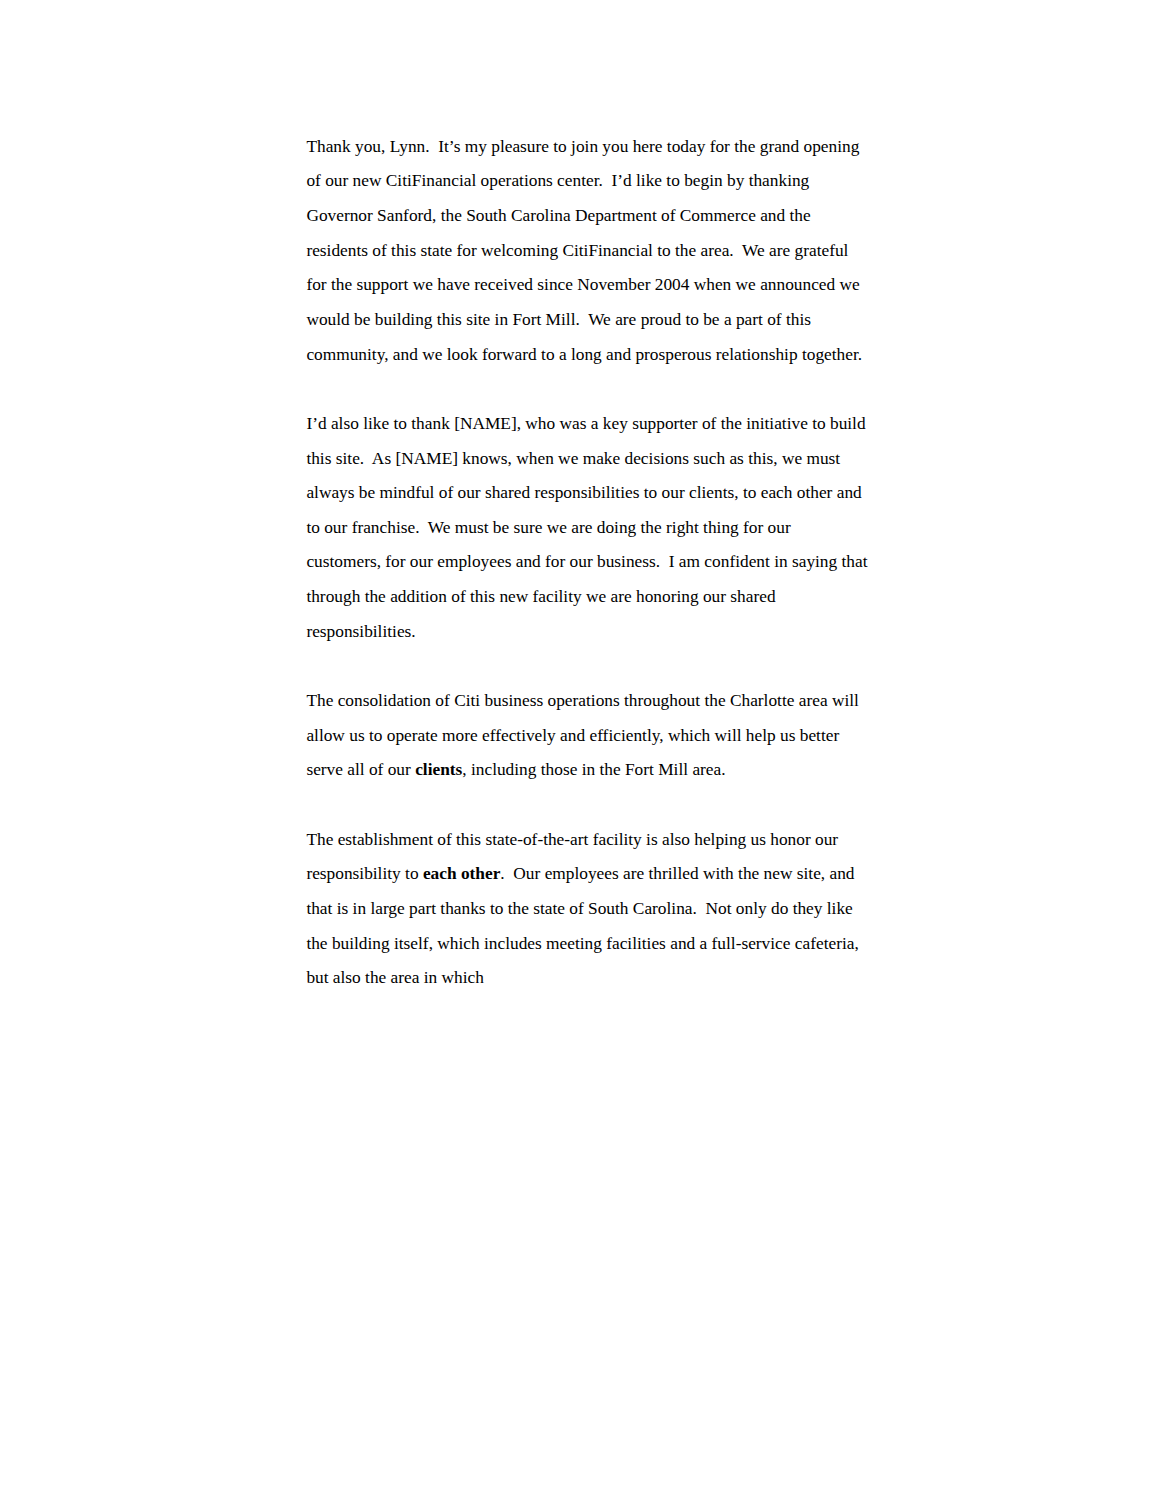Thank you, Lynn. It’s my pleasure to join you here today for the grand opening of our new CitiFinancial operations center. I’d like to begin by thanking Governor Sanford, the South Carolina Department of Commerce and the residents of this state for welcoming CitiFinancial to the area. We are grateful for the support we have received since November 2004 when we announced we would be building this site in Fort Mill. We are proud to be a part of this community, and we look forward to a long and prosperous relationship together.
I’d also like to thank [NAME], who was a key supporter of the initiative to build this site. As [NAME] knows, when we make decisions such as this, we must always be mindful of our shared responsibilities to our clients, to each other and to our franchise. We must be sure we are doing the right thing for our customers, for our employees and for our business. I am confident in saying that through the addition of this new facility we are honoring our shared responsibilities.
The consolidation of Citi business operations throughout the Charlotte area will allow us to operate more effectively and efficiently, which will help us better serve all of our clients, including those in the Fort Mill area.
The establishment of this state-of-the-art facility is also helping us honor our responsibility to each other. Our employees are thrilled with the new site, and that is in large part thanks to the state of South Carolina. Not only do they like the building itself, which includes meeting facilities and a full-service cafeteria, but also the area in which